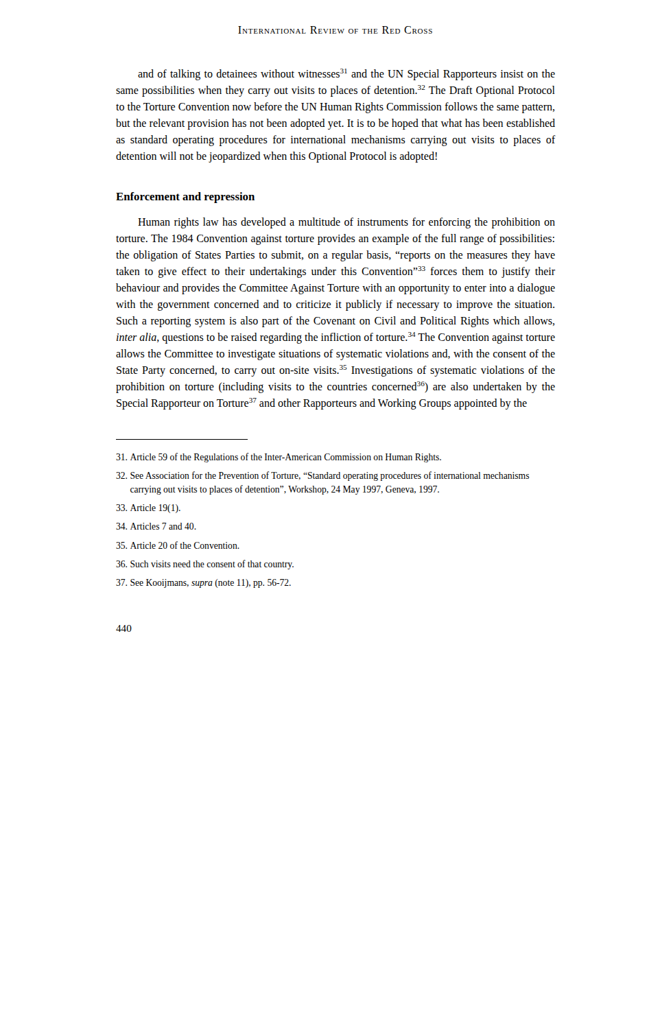International Review of the Red Cross
and of talking to detainees without witnesses31 and the UN Special Rapporteurs insist on the same possibilities when they carry out visits to places of detention.32 The Draft Optional Protocol to the Torture Convention now before the UN Human Rights Commission follows the same pattern, but the relevant provision has not been adopted yet. It is to be hoped that what has been established as standard operating procedures for international mechanisms carrying out visits to places of detention will not be jeopardized when this Optional Protocol is adopted!
Enforcement and repression
Human rights law has developed a multitude of instruments for enforcing the prohibition on torture. The 1984 Convention against torture provides an example of the full range of possibilities: the obligation of States Parties to submit, on a regular basis, “reports on the measures they have taken to give effect to their undertakings under this Convention”33 forces them to justify their behaviour and provides the Committee Against Torture with an opportunity to enter into a dialogue with the government concerned and to criticize it publicly if necessary to improve the situation. Such a reporting system is also part of the Covenant on Civil and Political Rights which allows, inter alia, questions to be raised regarding the infliction of torture.34 The Convention against torture allows the Committee to investigate situations of systematic violations and, with the consent of the State Party concerned, to carry out on-site visits.35 Investigations of systematic violations of the prohibition on torture (including visits to the countries concerned36) are also undertaken by the Special Rapporteur on Torture37 and other Rapporteurs and Working Groups appointed by the
Article 59 of the Regulations of the Inter-American Commission on Human Rights.
See Association for the Prevention of Torture, “Standard operating procedures of international mechanisms carrying out visits to places of detention”, Workshop, 24 May 1997, Geneva, 1997.
Article 19(1).
Articles 7 and 40.
Article 20 of the Convention.
Such visits need the consent of that country.
See Kooijmans, supra (note 11), pp. 56-72.
440